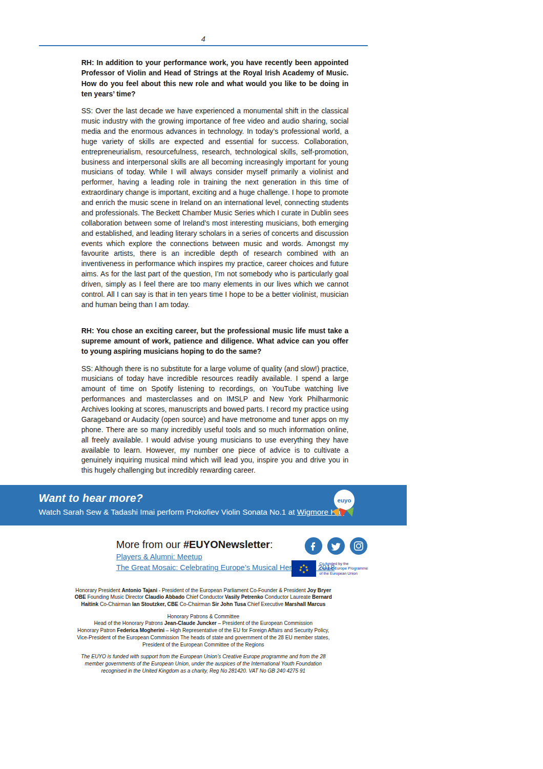4
RH: In addition to your performance work, you have recently been appointed Professor of Violin and Head of Strings at the Royal Irish Academy of Music. How do you feel about this new role and what would you like to be doing in ten years’ time?
SS: Over the last decade we have experienced a monumental shift in the classical music industry with the growing importance of free video and audio sharing, social media and the enormous advances in technology. In today’s professional world, a huge variety of skills are expected and essential for success. Collaboration, entrepreneurialism, resourcefulness, research, technological skills, self-promotion, business and interpersonal skills are all becoming increasingly important for young musicians of today. While I will always consider myself primarily a violinist and performer, having a leading role in training the next generation in this time of extraordinary change is important, exciting and a huge challenge. I hope to promote and enrich the music scene in Ireland on an international level, connecting students and professionals. The Beckett Chamber Music Series which I curate in Dublin sees collaboration between some of Ireland’s most interesting musicians, both emerging and established, and leading literary scholars in a series of concerts and discussion events which explore the connections between music and words. Amongst my favourite artists, there is an incredible depth of research combined with an inventiveness in performance which inspires my practice, career choices and future aims. As for the last part of the question, I’m not somebody who is particularly goal driven, simply as I feel there are too many elements in our lives which we cannot control. All I can say is that in ten years time I hope to be a better violinist, musician and human being than I am today.
RH: You chose an exciting career, but the professional music life must take a supreme amount of work, patience and diligence. What advice can you offer to young aspiring musicians hoping to do the same?
SS: Although there is no substitute for a large volume of quality (and slow!) practice, musicians of today have incredible resources readily available. I spend a large amount of time on Spotify listening to recordings, on YouTube watching live performances and masterclasses and on IMSLP and New York Philharmonic Archives looking at scores, manuscripts and bowed parts. I record my practice using Garageband or Audacity (open source) and have metronome and tuner apps on my phone. There are so many incredibly useful tools and so much information online, all freely available. I would advise young musicians to use everything they have available to learn. However, my number one piece of advice is to cultivate a genuinely inquiring musical mind which will lead you, inspire you and drive you in this hugely challenging but incredibly rewarding career.
Want to hear more?
Watch Sarah Sew & Tadashi Imai perform Prokofiev Violin Sonata No.1 at Wigmore Hall
euyo
More from our #EUYONewsletter:
Players & Alumni: Meetup
The Great Mosaic: Celebrating Europe’s Musical Heritage in 2018
Co-funded by the
Creative Europe Programme
of the European Union
Honorary President Antonio Tajani - President of the European Parliament Co-Founder & President Joy Bryer OBE Founding Music Director Claudio Abbado Chief Conductor Vasily Petrenko Conductor Laureate Bernard Haitink Co-Chairman Ian Stoutzker, CBE Co-Chairman Sir John Tusa Chief Executive Marshall Marcus
Honorary Patrons & Committee
Head of the Honorary Patrons Jean-Claude Juncker – President of the European Commission
Honorary Patron Federica Mogherini – High Representative of the EU for Foreign Affairs and Security Policy, Vice-President of the European Commission The heads of state and government of the 28 EU member states, President of the European Committee of the Regions
The EUYO is funded with support from the European Union’s Creative Europe programme and from the 28 member governments of the European Union, under the auspices of the International Youth Foundation recognised in the United Kingdom as a charity, Reg No 281420. VAT No GB 240 4275 91